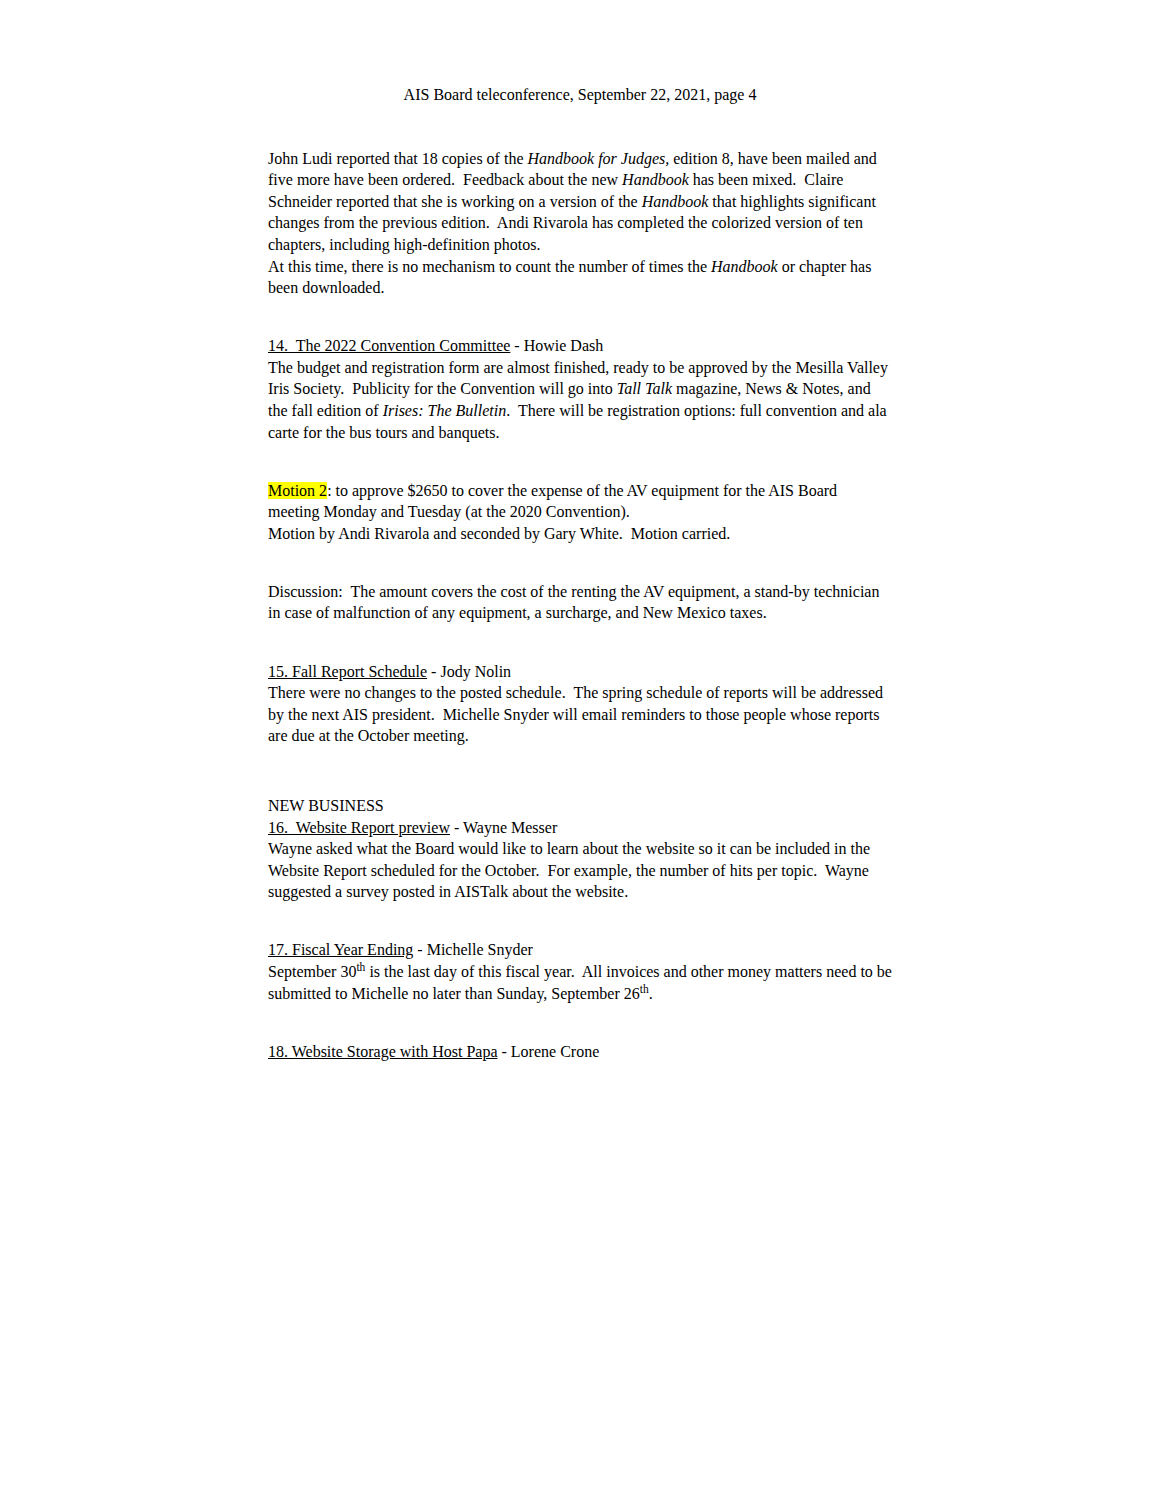AIS Board teleconference, September 22, 2021, page 4
John Ludi reported that 18 copies of the Handbook for Judges, edition 8, have been mailed and five more have been ordered. Feedback about the new Handbook has been mixed. Claire Schneider reported that she is working on a version of the Handbook that highlights significant changes from the previous edition. Andi Rivarola has completed the colorized version of ten chapters, including high-definition photos.
At this time, there is no mechanism to count the number of times the Handbook or chapter has been downloaded.
14. The 2022 Convention Committee - Howie Dash
The budget and registration form are almost finished, ready to be approved by the Mesilla Valley Iris Society. Publicity for the Convention will go into Tall Talk magazine, News & Notes, and the fall edition of Irises: The Bulletin. There will be registration options: full convention and ala carte for the bus tours and banquets.
Motion 2: to approve $2650 to cover the expense of the AV equipment for the AIS Board meeting Monday and Tuesday (at the 2020 Convention).
Motion by Andi Rivarola and seconded by Gary White. Motion carried.
Discussion: The amount covers the cost of the renting the AV equipment, a stand-by technician in case of malfunction of any equipment, a surcharge, and New Mexico taxes.
15. Fall Report Schedule - Jody Nolin
There were no changes to the posted schedule. The spring schedule of reports will be addressed by the next AIS president. Michelle Snyder will email reminders to those people whose reports are due at the October meeting.
NEW BUSINESS
16. Website Report preview - Wayne Messer
Wayne asked what the Board would like to learn about the website so it can be included in the Website Report scheduled for the October. For example, the number of hits per topic. Wayne suggested a survey posted in AISTalk about the website.
17. Fiscal Year Ending - Michelle Snyder
September 30th is the last day of this fiscal year. All invoices and other money matters need to be submitted to Michelle no later than Sunday, September 26th.
18. Website Storage with Host Papa - Lorene Crone